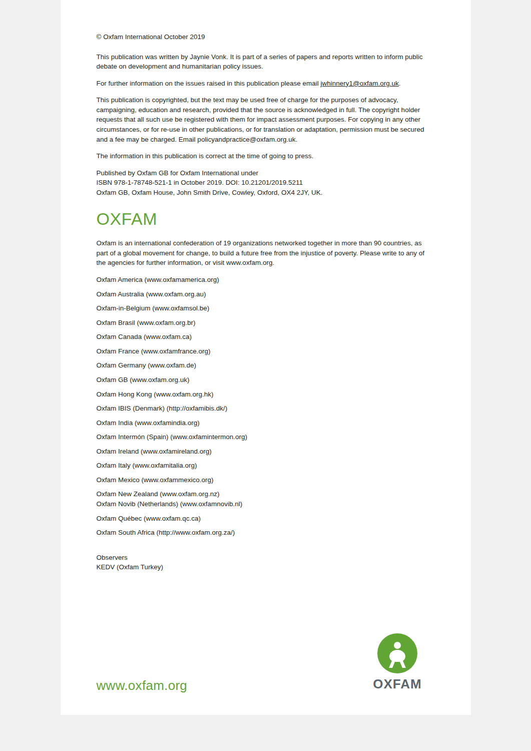© Oxfam International October 2019
This publication was written by Jaynie Vonk. It is part of a series of papers and reports written to inform public debate on development and humanitarian policy issues.
For further information on the issues raised in this publication please email jwhinnery1@oxfam.org.uk.
This publication is copyrighted, but the text may be used free of charge for the purposes of advocacy, campaigning, education and research, provided that the source is acknowledged in full. The copyright holder requests that all such use be registered with them for impact assessment purposes. For copying in any other circumstances, or for re-use in other publications, or for translation or adaptation, permission must be secured and a fee may be charged. Email policyandpractice@oxfam.org.uk.
The information in this publication is correct at the time of going to press.
Published by Oxfam GB for Oxfam International under
ISBN 978-1-78748-521-1 in October 2019. DOI: 10.21201/2019.5211
Oxfam GB, Oxfam House, John Smith Drive, Cowley, Oxford, OX4 2JY, UK.
OXFAM
Oxfam is an international confederation of 19 organizations networked together in more than 90 countries, as part of a global movement for change, to build a future free from the injustice of poverty. Please write to any of the agencies for further information, or visit www.oxfam.org.
Oxfam America (www.oxfamamerica.org)
Oxfam Australia (www.oxfam.org.au)
Oxfam-in-Belgium (www.oxfamsol.be)
Oxfam Brasil (www.oxfam.org.br)
Oxfam Canada (www.oxfam.ca)
Oxfam France (www.oxfamfrance.org)
Oxfam Germany (www.oxfam.de)
Oxfam GB (www.oxfam.org.uk)
Oxfam Hong Kong (www.oxfam.org.hk)
Oxfam IBIS (Denmark) (http://oxfamibis.dk/)
Oxfam India (www.oxfamindia.org)
Oxfam Intermón (Spain) (www.oxfamintermon.org)
Oxfam Ireland (www.oxfamireland.org)
Oxfam Italy (www.oxfamitalia.org)
Oxfam Mexico (www.oxfammexico.org)
Oxfam New Zealand (www.oxfam.org.nz)
Oxfam Novib (Netherlands) (www.oxfamnovib.nl)
Oxfam Québec (www.oxfam.qc.ca)
Oxfam South Africa (http://www.oxfam.org.za/)
Observers
KEDV (Oxfam Turkey)
www.oxfam.org
OXFAM